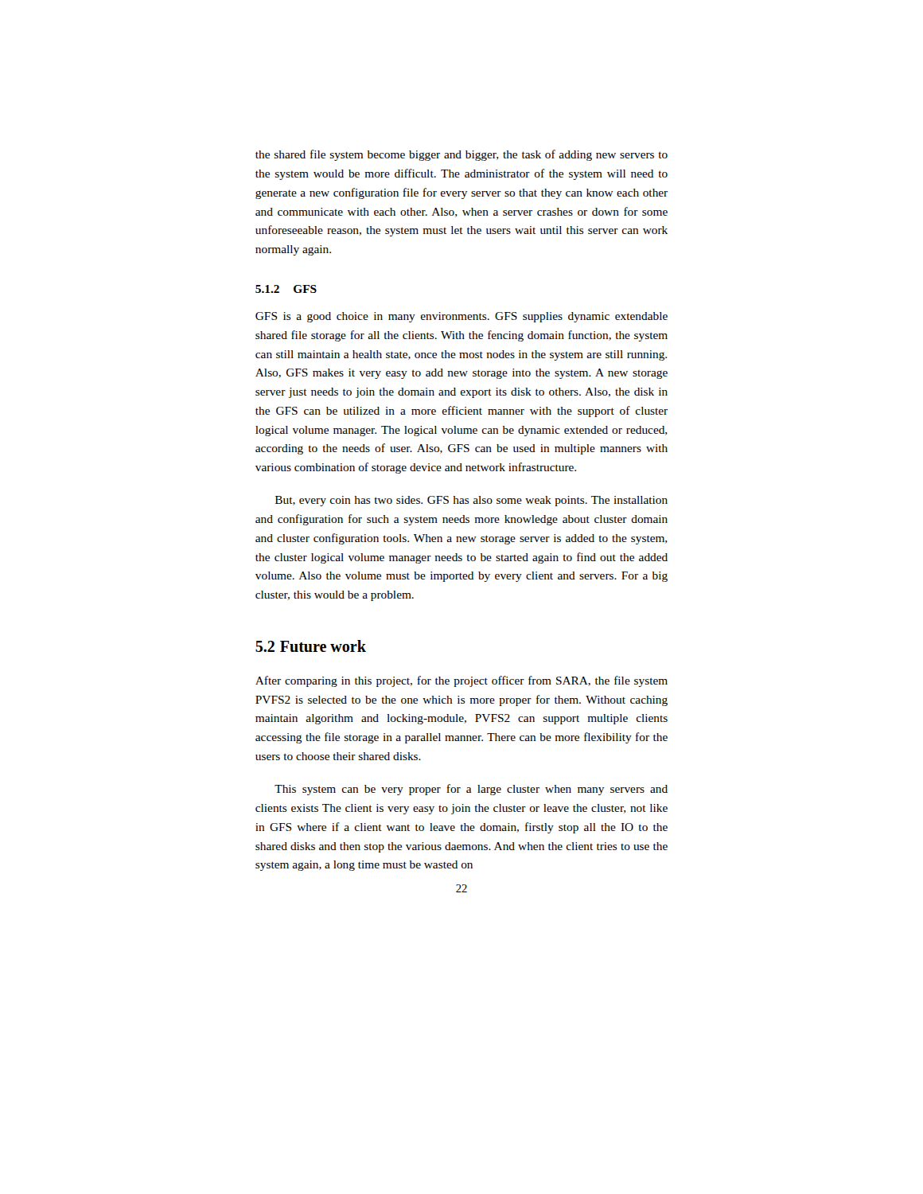the shared file system become bigger and bigger, the task of adding new servers to the system would be more difficult. The administrator of the system will need to generate a new configuration file for every server so that they can know each other and communicate with each other. Also, when a server crashes or down for some unforeseeable reason, the system must let the users wait until this server can work normally again.
5.1.2 GFS
GFS is a good choice in many environments. GFS supplies dynamic extendable shared file storage for all the clients. With the fencing domain function, the system can still maintain a health state, once the most nodes in the system are still running. Also, GFS makes it very easy to add new storage into the system. A new storage server just needs to join the domain and export its disk to others. Also, the disk in the GFS can be utilized in a more efficient manner with the support of cluster logical volume manager. The logical volume can be dynamic extended or reduced, according to the needs of user. Also, GFS can be used in multiple manners with various combination of storage device and network infrastructure.
But, every coin has two sides. GFS has also some weak points. The installation and configuration for such a system needs more knowledge about cluster domain and cluster configuration tools. When a new storage server is added to the system, the cluster logical volume manager needs to be started again to find out the added volume. Also the volume must be imported by every client and servers. For a big cluster, this would be a problem.
5.2 Future work
After comparing in this project, for the project officer from SARA, the file system PVFS2 is selected to be the one which is more proper for them. Without caching maintain algorithm and locking-module, PVFS2 can support multiple clients accessing the file storage in a parallel manner. There can be more flexibility for the users to choose their shared disks.
This system can be very proper for a large cluster when many servers and clients exists The client is very easy to join the cluster or leave the cluster, not like in GFS where if a client want to leave the domain, firstly stop all the IO to the shared disks and then stop the various daemons. And when the client tries to use the system again, a long time must be wasted on
22